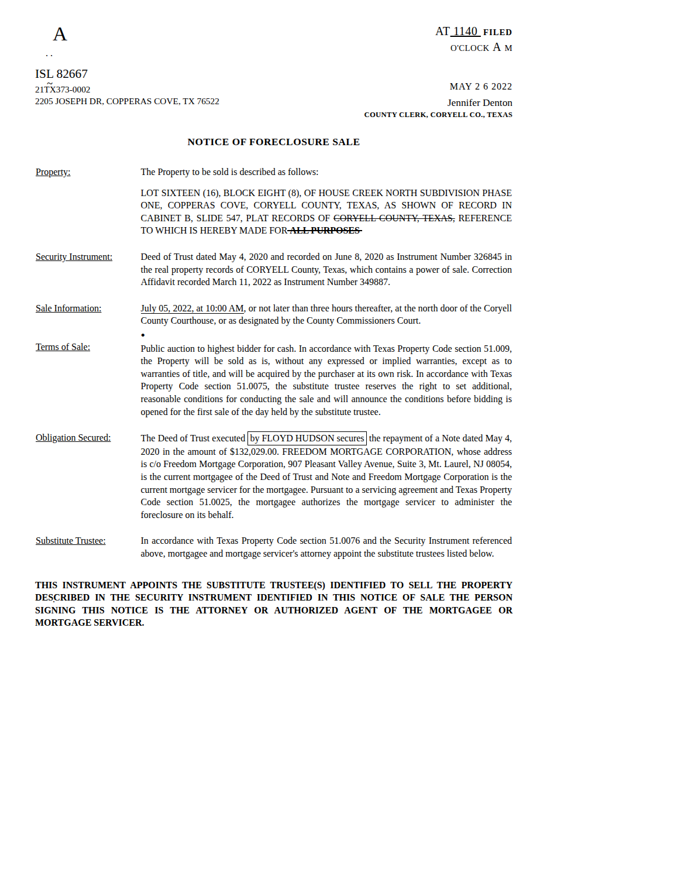. .
~
A
AT 1140 FILED
O'CLOCK A M
ISL 82667
21TX373-0002
2205 JOSEPH DR, COPPERAS COVE, TX 76522
MAY 2 6 2022
Jennifer Denton
COUNTY CLERK, CORYELL CO., TEXAS
NOTICE OF FORECLOSURE SALE
| Property: | The Property to be sold is described as follows: LOT SIXTEEN (16), BLOCK EIGHT (8), OF HOUSE CREEK NORTH SUBDIVISION PHASE ONE, COPPERAS COVE, CORYELL COUNTY, TEXAS, AS SHOWN OF RECORD IN CABINET B, SLIDE 547, PLAT RECORDS OF CORYELL COUNTY, TEXAS, REFERENCE TO WHICH IS HEREBY MADE FOR ALL PURPOSES |
| Security Instrument: | Deed of Trust dated May 4, 2020 and recorded on June 8, 2020 as Instrument Number 326845 in the real property records of CORYELL County, Texas, which contains a power of sale. Correction Affidavit recorded March 11, 2022 as Instrument Number 349887. |
| Sale Information: | July 05, 2022, at 10:00 AM , or not later than three hours thereafter, at the north door of the Coryell County Courthouse, or as designated by the County Commissioners Court. |
| Terms of Sale: | • Public auction to highest bidder for cash. In accordance with Texas Property Code section 51.009, the Property will be sold as is, without any expressed or implied warranties, except as to warranties of title, and will be acquired by the purchaser at its own risk. In accordance with Texas Property Code section 51.0075, the substitute trustee reserves the right to set additional, reasonable conditions for conducting the sale and will announce the conditions before bidding is opened for the first sale of the day held by the substitute trustee. |
| Obligation Secured: | The Deed of Trust executed by FLOYD HUDSON secures the repayment of a Note dated May 4, 2020 in the amount of $132,029.00. FREEDOM MORTGAGE CORPORATION, whose address is c/o Freedom Mortgage Corporation, 907 Pleasant Valley Avenue, Suite 3, Mt. Laurel, NJ 08054, is the current mortgagee of the Deed of Trust and Note and Freedom Mortgage Corporation is the current mortgage servicer for the mortgagee. Pursuant to a servicing agreement and Texas Property Code section 51.0025, the mortgagee authorizes the mortgage servicer to administer the foreclosure on its behalf. |
| Substitute Trustee: | In accordance with Texas Property Code section 51.0076 and the Security Instrument referenced above, mortgagee and mortgage servicer's attorney appoint the substitute trustees listed below. |
THIS INSTRUMENT APPOINTS THE SUBSTITUTE TRUSTEE(S) IDENTIFIED TO SELL THE PROPERTY DESCRIBED IN THE SECURITY INSTRUMENT IDENTIFIED IN THIS NOTICE OF SALE THE PERSON SIGNING THIS NOTICE IS THE ATTORNEY OR AUTHORIZED AGENT OF THE MORTGAGEE OR MORTGAGE SERVICER.
.